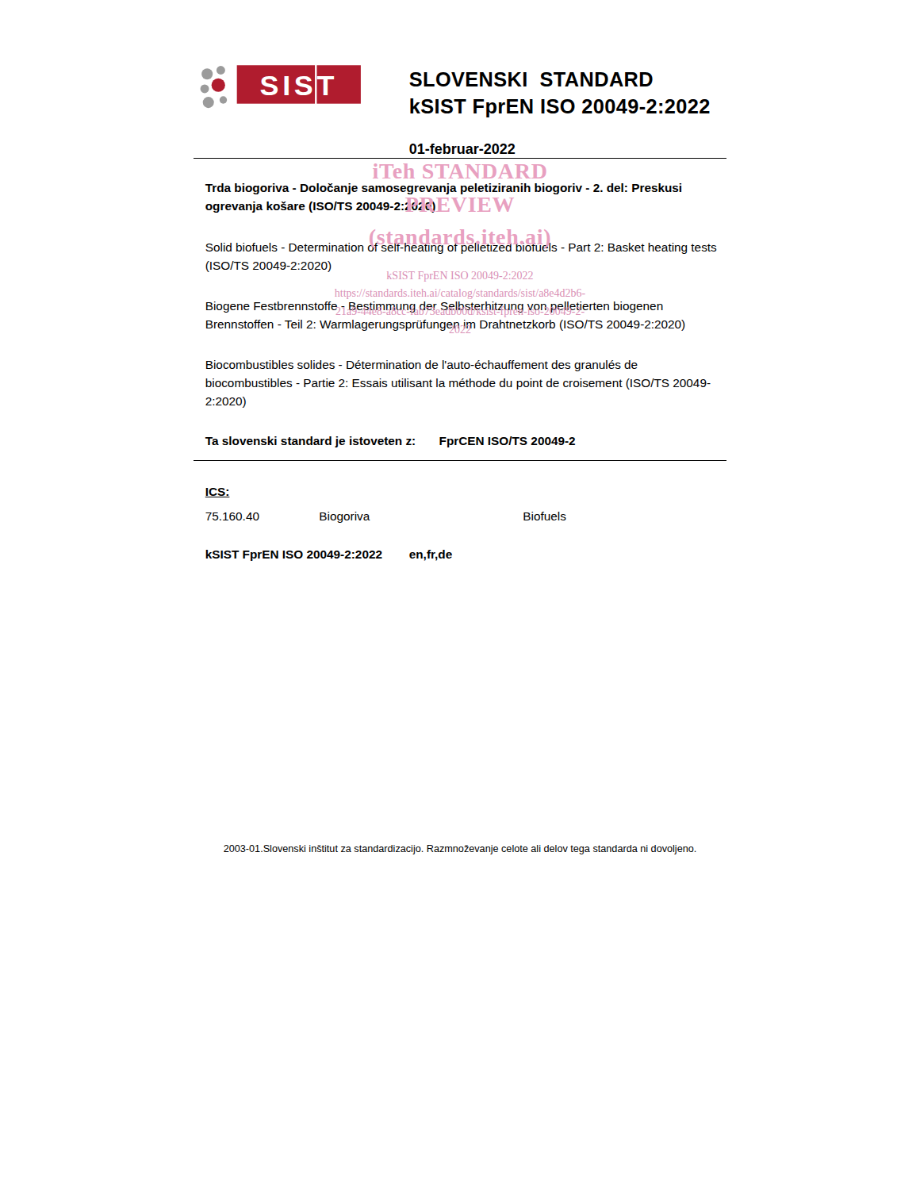SIST
SLOVENSKI STANDARD
kSIST FprEN ISO 20049-2:2022
01-februar-2022
iTeh STANDARD
PREVIEW
(standards.iteh.ai)
kSIST FprEN ISO 20049-2:2022
https://standards.iteh.ai/catalog/standards/sist/a8e4d2b6-
21a9-44e8-a8cc-fab73eadb00d/ksist-fpren-iso-20049-2-
2022
Trda biogoriva - Določanje samosegrevanja peletiziranih biogoriv - 2. del: Preskusi ogrevanja košare (ISO/TS 20049-2:2020)
Solid biofuels - Determination of self-heating of pelletized biofuels - Part 2: Basket heating tests (ISO/TS 20049-2:2020)
Biogene Festbrennstoffe - Bestimmung der Selbsterhitzung von pelletierten biogenen Brennstoffen - Teil 2: Warmlagerungsprüfungen im Drahtnetzkorb (ISO/TS 20049-2:2020)
Biocombustibles solides - Détermination de l'auto-échauffement des granulés de biocombustibles - Partie 2: Essais utilisant la méthode du point de croisement (ISO/TS 20049-2:2020)
Ta slovenski standard je istoveten z:
FprCEN ISO/TS 20049-2
ICS:
75.160.40
Biogoriva
Biofuels
kSIST FprEN ISO 20049-2:2022
en,fr,de
2003-01.Slovenski inštitut za standardizacijo. Razmnoževanje celote ali delov tega standarda ni dovoljeno.